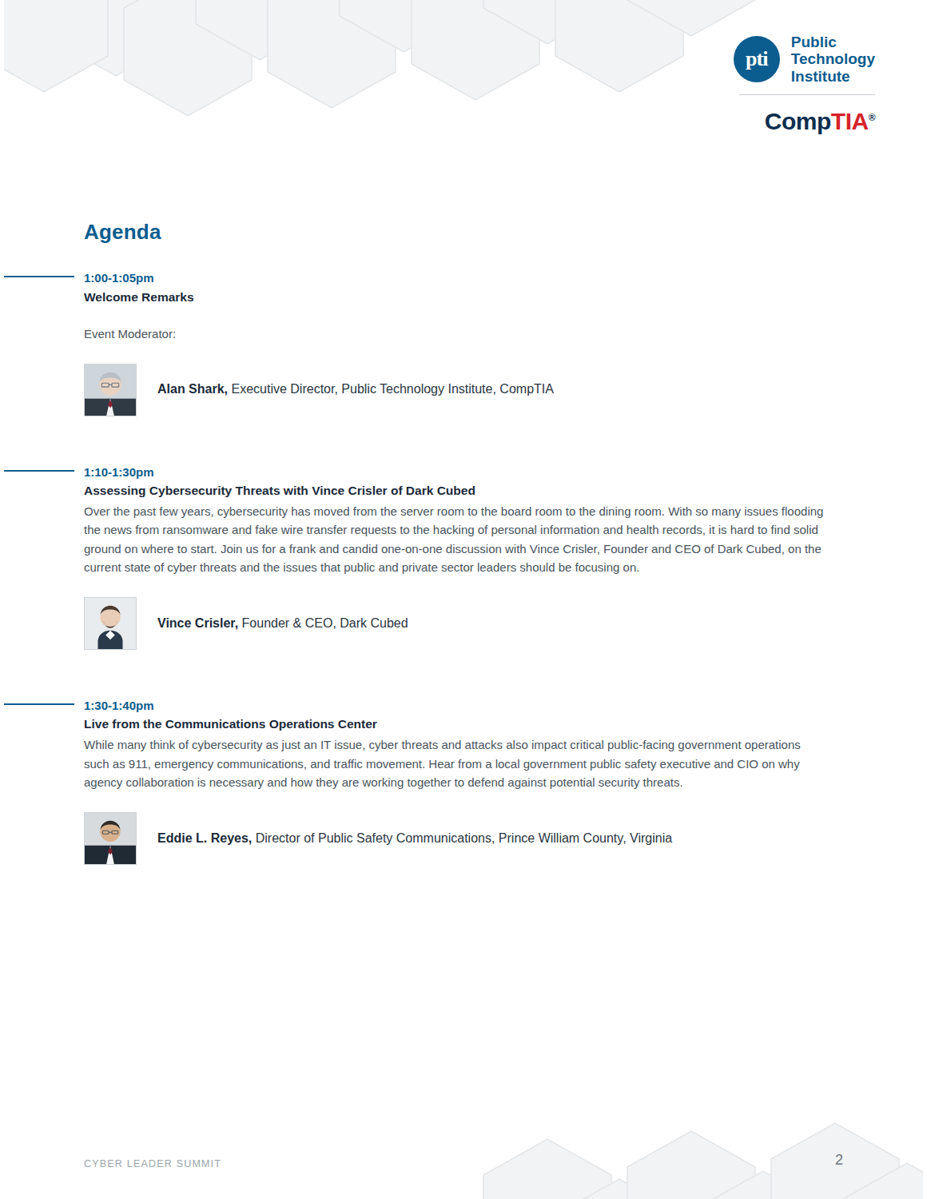pti
Public
Technology
Institute
CompTIA®
Agenda
1:00-1:05pm
Welcome Remarks
Event Moderator:
Alan Shark, Executive Director, Public Technology Institute, CompTIA
1:10-1:30pm
Assessing Cybersecurity Threats with Vince Crisler of Dark Cubed
Over the past few years, cybersecurity has moved from the server room to the board room to the dining room. With so many issues flooding the news from ransomware and fake wire transfer requests to the hacking of personal information and health records, it is hard to find solid ground on where to start. Join us for a frank and candid one-on-one discussion with Vince Crisler, Founder and CEO of Dark Cubed, on the current state of cyber threats and the issues that public and private sector leaders should be focusing on.
Vince Crisler, Founder & CEO, Dark Cubed
1:30-1:40pm
Live from the Communications Operations Center
While many think of cybersecurity as just an IT issue, cyber threats and attacks also impact critical public-facing government operations such as 911, emergency communications, and traffic movement. Hear from a local government public safety executive and CIO on why agency collaboration is necessary and how they are working together to defend against potential security threats.
Eddie L. Reyes, Director of Public Safety Communications, Prince William County, Virginia
CYBER LEADER SUMMIT
2